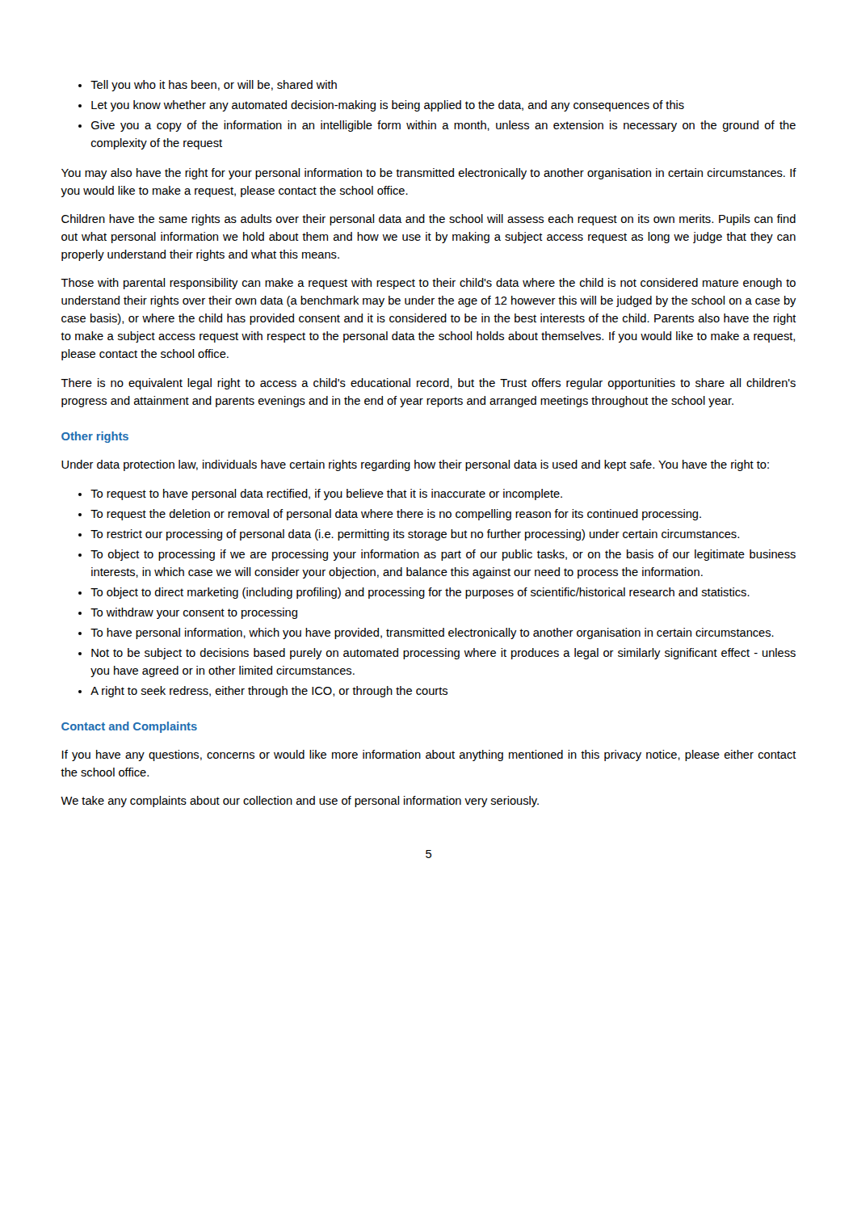Tell you who it has been, or will be, shared with
Let you know whether any automated decision-making is being applied to the data, and any consequences of this
Give you a copy of the information in an intelligible form within a month, unless an extension is necessary on the ground of the complexity of the request
You may also have the right for your personal information to be transmitted electronically to another organisation in certain circumstances. If you would like to make a request, please contact the school office.
Children have the same rights as adults over their personal data and the school will assess each request on its own merits. Pupils can find out what personal information we hold about them and how we use it by making a subject access request as long we judge that they can properly understand their rights and what this means.
Those with parental responsibility can make a request with respect to their child's data where the child is not considered mature enough to understand their rights over their own data (a benchmark may be under the age of 12 however this will be judged by the school on a case by case basis), or where the child has provided consent and it is considered to be in the best interests of the child. Parents also have the right to make a subject access request with respect to the personal data the school holds about themselves. If you would like to make a request, please contact the school office.
There is no equivalent legal right to access a child's educational record, but the Trust offers regular opportunities to share all children's progress and attainment and parents evenings and in the end of year reports and arranged meetings throughout the school year.
Other rights
Under data protection law, individuals have certain rights regarding how their personal data is used and kept safe. You have the right to:
To request to have personal data rectified, if you believe that it is inaccurate or incomplete.
To request the deletion or removal of personal data where there is no compelling reason for its continued processing.
To restrict our processing of personal data (i.e. permitting its storage but no further processing) under certain circumstances.
To object to processing if we are processing your information as part of our public tasks, or on the basis of our legitimate business interests, in which case we will consider your objection, and balance this against our need to process the information.
To object to direct marketing (including profiling) and processing for the purposes of scientific/historical research and statistics.
To withdraw your consent to processing
To have personal information, which you have provided, transmitted electronically to another organisation in certain circumstances.
Not to be subject to decisions based purely on automated processing where it produces a legal or similarly significant effect - unless you have agreed or in other limited circumstances.
A right to seek redress, either through the ICO, or through the courts
Contact and Complaints
If you have any questions, concerns or would like more information about anything mentioned in this privacy notice, please either contact the school office.
We take any complaints about our collection and use of personal information very seriously.
5